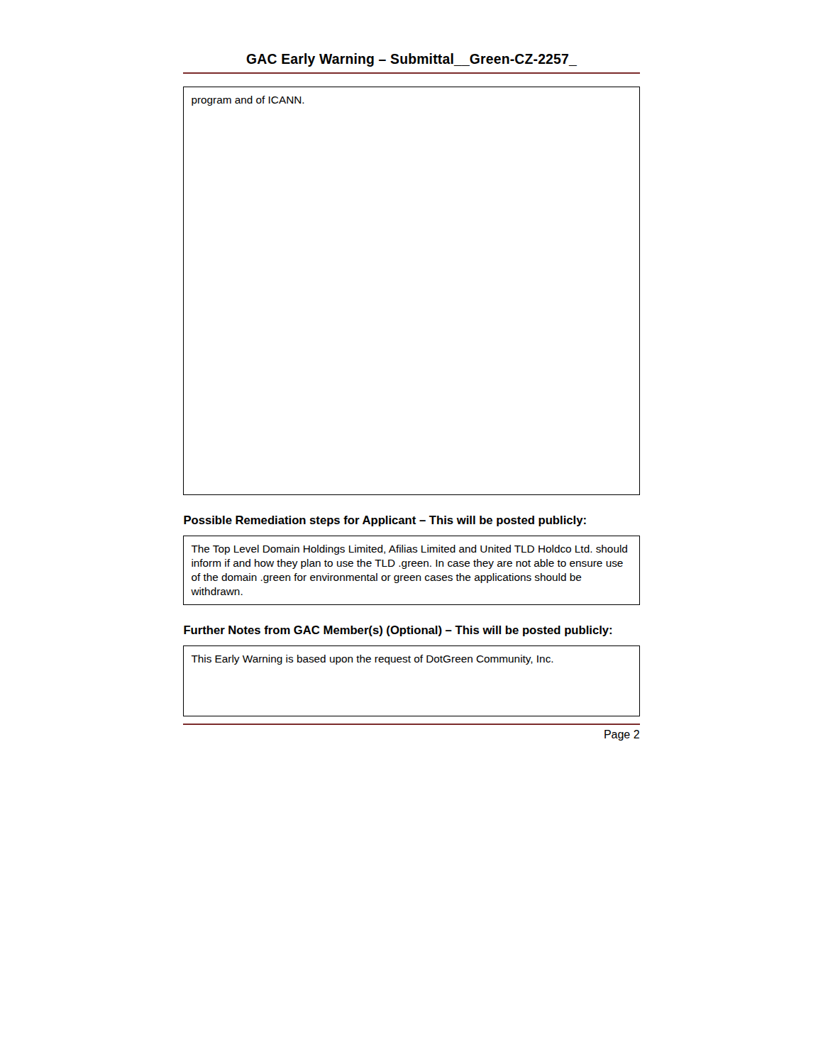GAC Early Warning – Submittal__Green-CZ-2257_
program and of ICANN.
Possible Remediation steps for Applicant – This will be posted publicly:
The Top Level Domain Holdings Limited, Afilias Limited and United TLD Holdco Ltd. should inform if and how they plan to use the TLD .green. In case they are not able to ensure use of the domain .green for environmental or green cases the applications should be withdrawn.
Further Notes from GAC Member(s) (Optional) – This will be posted publicly:
This Early Warning is based upon the request of DotGreen Community, Inc.
Page 2